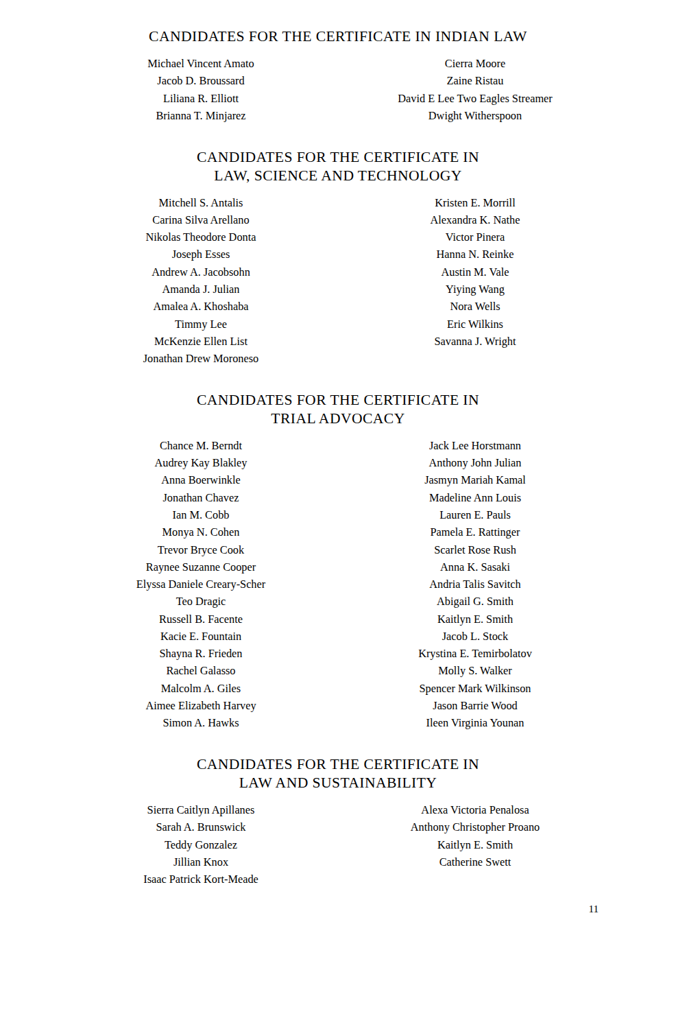CANDIDATES FOR THE CERTIFICATE IN INDIAN LAW
Michael Vincent Amato
Jacob D. Broussard
Liliana R. Elliott
Brianna T. Minjarez
Cierra Moore
Zaine Ristau
David E Lee Two Eagles Streamer
Dwight Witherspoon
CANDIDATES FOR THE CERTIFICATE IN
LAW, SCIENCE AND TECHNOLOGY
Mitchell S. Antalis
Carina Silva Arellano
Nikolas Theodore Donta
Joseph Esses
Andrew A. Jacobsohn
Amanda J. Julian
Amalea A. Khoshaba
Timmy Lee
McKenzie Ellen List
Jonathan Drew Moroneso
Kristen E. Morrill
Alexandra K. Nathe
Victor Pinera
Hanna N. Reinke
Austin M. Vale
Yiying Wang
Nora Wells
Eric Wilkins
Savanna J. Wright
CANDIDATES FOR THE CERTIFICATE IN
TRIAL ADVOCACY
Chance M. Berndt
Audrey Kay Blakley
Anna Boerwinkle
Jonathan Chavez
Ian M. Cobb
Monya N. Cohen
Trevor Bryce Cook
Raynee Suzanne Cooper
Elyssa Daniele Creary-Scher
Teo Dragic
Russell B. Facente
Kacie E. Fountain
Shayna R. Frieden
Rachel Galasso
Malcolm A. Giles
Aimee Elizabeth Harvey
Simon A. Hawks
Jack Lee Horstmann
Anthony John Julian
Jasmyn Mariah Kamal
Madeline Ann Louis
Lauren E. Pauls
Pamela E. Rattinger
Scarlet Rose Rush
Anna K. Sasaki
Andria Talis Savitch
Abigail G. Smith
Kaitlyn E. Smith
Jacob L. Stock
Krystina E. Temirbolatov
Molly S. Walker
Spencer Mark Wilkinson
Jason Barrie Wood
Ileen Virginia Younan
CANDIDATES FOR THE CERTIFICATE IN
LAW AND SUSTAINABILITY
Sierra Caitlyn Apillanes
Sarah A. Brunswick
Teddy Gonzalez
Jillian Knox
Isaac Patrick Kort-Meade
Alexa Victoria Penalosa
Anthony Christopher Proano
Kaitlyn E. Smith
Catherine Swett
11